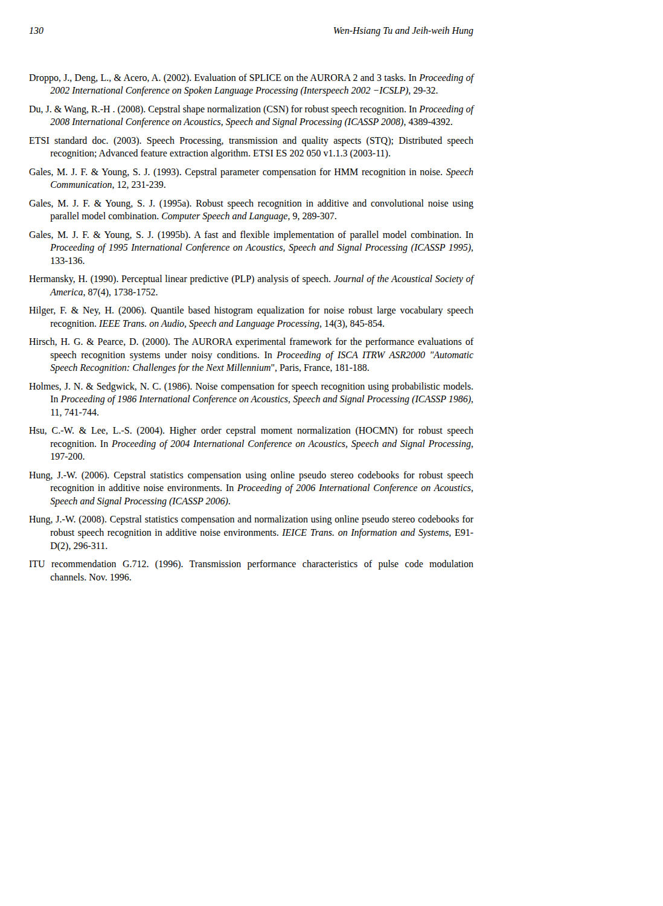130 Wen-Hsiang Tu and Jeih-weih Hung
Droppo, J., Deng, L., & Acero, A. (2002). Evaluation of SPLICE on the AURORA 2 and 3 tasks. In Proceeding of 2002 International Conference on Spoken Language Processing (Interspeech 2002 −ICSLP), 29-32.
Du, J. & Wang, R.-H . (2008). Cepstral shape normalization (CSN) for robust speech recognition. In Proceeding of 2008 International Conference on Acoustics, Speech and Signal Processing (ICASSP 2008), 4389-4392.
ETSI standard doc. (2003). Speech Processing, transmission and quality aspects (STQ); Distributed speech recognition; Advanced feature extraction algorithm. ETSI ES 202 050 v1.1.3 (2003-11).
Gales, M. J. F. & Young, S. J. (1993). Cepstral parameter compensation for HMM recognition in noise. Speech Communication, 12, 231-239.
Gales, M. J. F. & Young, S. J. (1995a). Robust speech recognition in additive and convolutional noise using parallel model combination. Computer Speech and Language, 9, 289-307.
Gales, M. J. F. & Young, S. J. (1995b). A fast and flexible implementation of parallel model combination. In Proceeding of 1995 International Conference on Acoustics, Speech and Signal Processing (ICASSP 1995), 133-136.
Hermansky, H. (1990). Perceptual linear predictive (PLP) analysis of speech. Journal of the Acoustical Society of America, 87(4), 1738-1752.
Hilger, F. & Ney, H. (2006). Quantile based histogram equalization for noise robust large vocabulary speech recognition. IEEE Trans. on Audio, Speech and Language Processing, 14(3), 845-854.
Hirsch, H. G. & Pearce, D. (2000). The AURORA experimental framework for the performance evaluations of speech recognition systems under noisy conditions. In Proceeding of ISCA ITRW ASR2000 "Automatic Speech Recognition: Challenges for the Next Millennium", Paris, France, 181-188.
Holmes, J. N. & Sedgwick, N. C. (1986). Noise compensation for speech recognition using probabilistic models. In Proceeding of 1986 International Conference on Acoustics, Speech and Signal Processing (ICASSP 1986), 11, 741-744.
Hsu, C.-W. & Lee, L.-S. (2004). Higher order cepstral moment normalization (HOCMN) for robust speech recognition. In Proceeding of 2004 International Conference on Acoustics, Speech and Signal Processing, 197-200.
Hung, J.-W. (2006). Cepstral statistics compensation using online pseudo stereo codebooks for robust speech recognition in additive noise environments. In Proceeding of 2006 International Conference on Acoustics, Speech and Signal Processing (ICASSP 2006).
Hung, J.-W. (2008). Cepstral statistics compensation and normalization using online pseudo stereo codebooks for robust speech recognition in additive noise environments. IEICE Trans. on Information and Systems, E91-D(2), 296-311.
ITU recommendation G.712. (1996). Transmission performance characteristics of pulse code modulation channels. Nov. 1996.